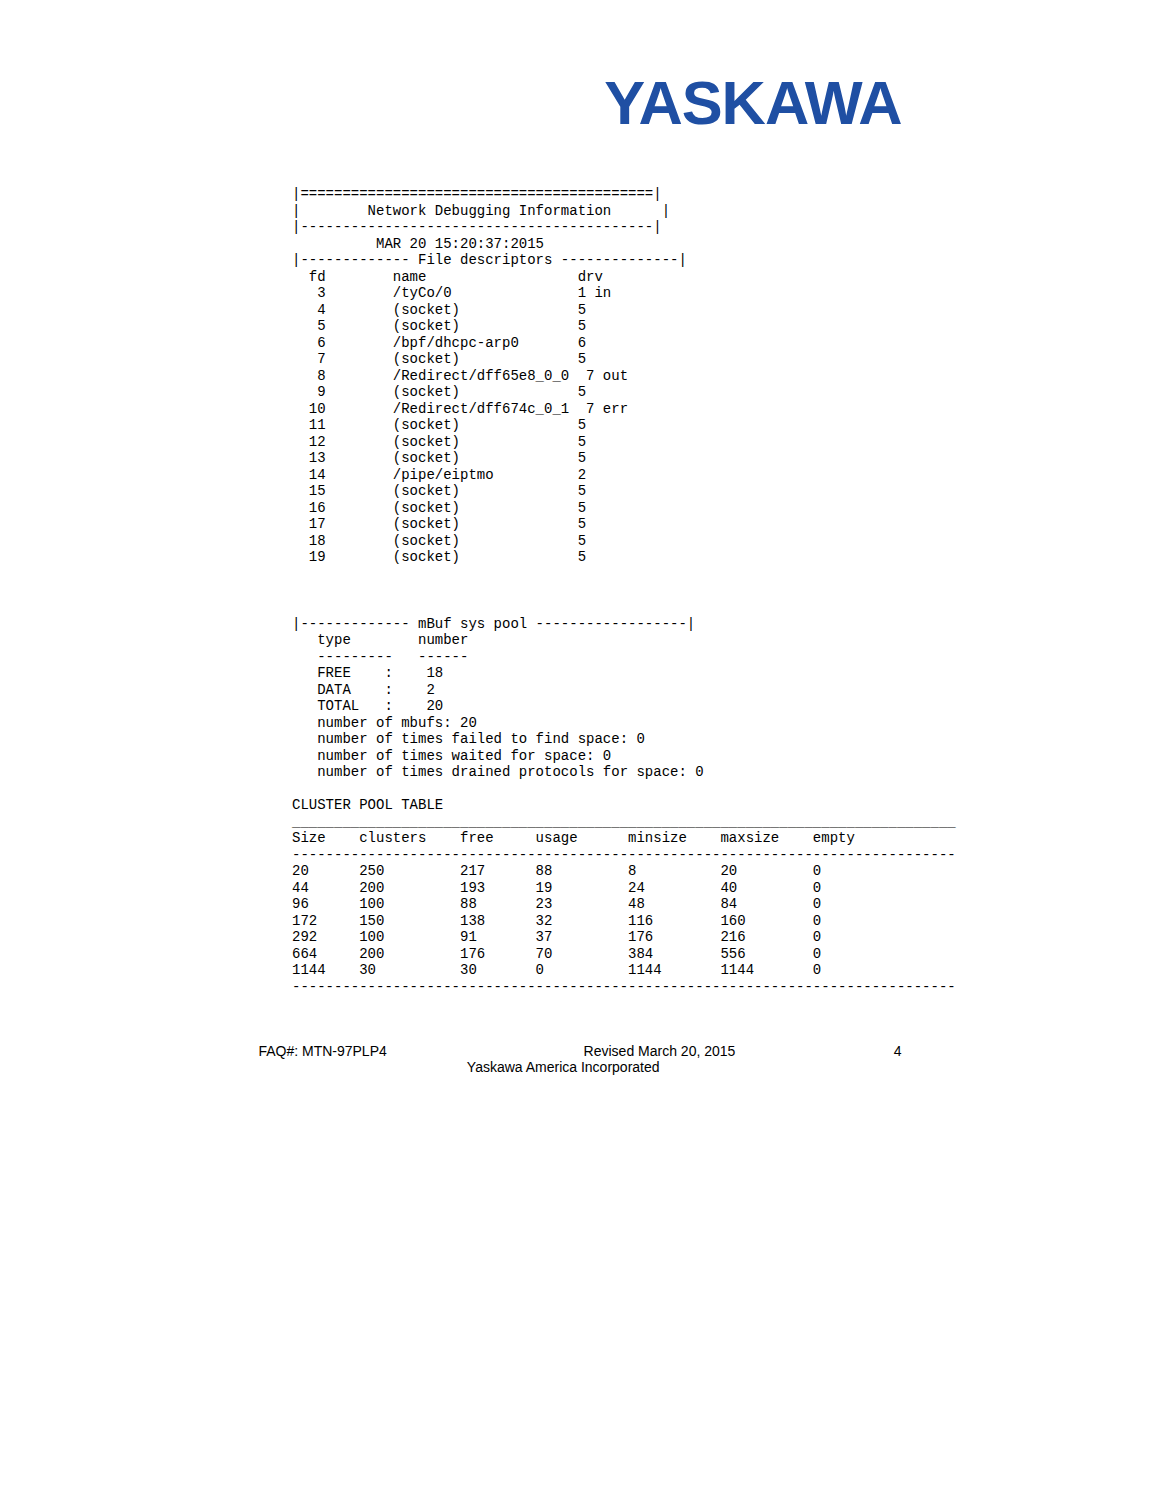YASKAWA
|==========================================|
|        Network Debugging Information      |
|------------------------------------------|
          MAR 20 15:20:37:2015
|------------- File descriptors --------------|
  fd        name                  drv
   3        /tyCo/0               1 in
   4        (socket)              5
   5        (socket)              5
   6        /bpf/dhcpc-arp0       6
   7        (socket)              5
   8        /Redirect/dff65e8_0_0  7 out
   9        (socket)              5
  10        /Redirect/dff674c_0_1  7 err
  11        (socket)              5
  12        (socket)              5
  13        (socket)              5
  14        /pipe/eiptmo          2
  15        (socket)              5
  16        (socket)              5
  17        (socket)              5
  18        (socket)              5
  19        (socket)              5



|------------- mBuf sys pool ------------------|
   type        number
   ---------   ------
   FREE    :    18
   DATA    :    2
   TOTAL   :    20
   number of mbufs: 20
   number of times failed to find space: 0
   number of times waited for space: 0
   number of times drained protocols for space: 0

CLUSTER POOL TABLE
_______________________________________________________________________________
Size    clusters    free     usage      minsize    maxsize    empty
-------------------------------------------------------------------------------
20      250         217      88         8          20         0
44      200         193      19         24         40         0
96      100         88       23         48         84         0
172     150         138      32         116        160        0
292     100         91       37         176        216        0
664     200         176      70         384        556        0
1144    30          30       0          1144       1144       0
-------------------------------------------------------------------------------
FAQ#: MTN-97PLP4 Revised March 20, 2015 4
Yaskawa America Incorporated